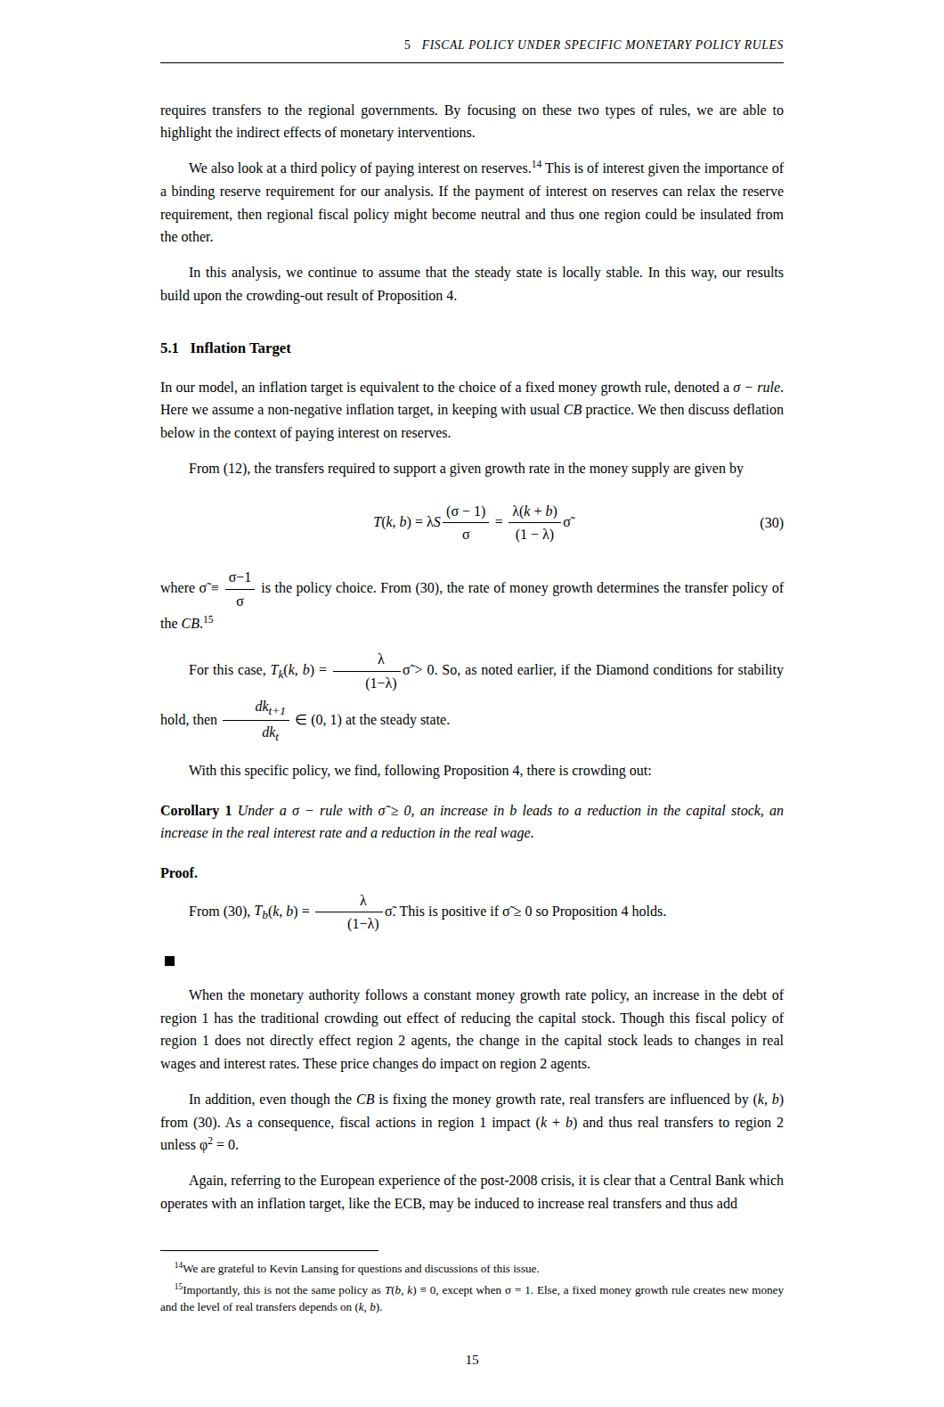5 FISCAL POLICY UNDER SPECIFIC MONETARY POLICY RULES
requires transfers to the regional governments. By focusing on these two types of rules, we are able to highlight the indirect effects of monetary interventions.
We also look at a third policy of paying interest on reserves.14 This is of interest given the importance of a binding reserve requirement for our analysis. If the payment of interest on reserves can relax the reserve requirement, then regional fiscal policy might become neutral and thus one region could be insulated from the other.
In this analysis, we continue to assume that the steady state is locally stable. In this way, our results build upon the crowding-out result of Proposition 4.
5.1 Inflation Target
In our model, an inflation target is equivalent to the choice of a fixed money growth rule, denoted a σ − rule. Here we assume a non-negative inflation target, in keeping with usual CB practice. We then discuss deflation below in the context of paying interest on reserves.
From (12), the transfers required to support a given growth rate in the money supply are given by
T(k, b) = λS(σ − 1) σ = λ(k + b)(1 − λ) σ̃ (30)
where σ̃ ≡ σ−1 σ is the policy choice. From (30), the rate of money growth determines the transfer policy of the CB.15
For this case, Tk(k, b) = λ(1−λ) σ̃ > 0. So, as noted earlier, if the Diamond conditions for stability hold, then dkt+1 dkt ∈ (0, 1) at the steady state.
With this specific policy, we find, following Proposition 4, there is crowding out:
Corollary 1 Under a σ − rule with σ̃ ≥ 0, an increase in b leads to a reduction in the capital stock, an increase in the real interest rate and a reduction in the real wage.
Proof.
From (30), Tb(k, b) = λ(1−λ) σ̃. This is positive if σ̃ ≥ 0 so Proposition 4 holds.
When the monetary authority follows a constant money growth rate policy, an increase in the debt of region 1 has the traditional crowding out effect of reducing the capital stock. Though this fiscal policy of region 1 does not directly effect region 2 agents, the change in the capital stock leads to changes in real wages and interest rates. These price changes do impact on region 2 agents.
In addition, even though the CB is fixing the money growth rate, real transfers are influenced by (k, b) from (30). As a consequence, fiscal actions in region 1 impact (k + b) and thus real transfers to region 2 unless φ2 = 0.
Again, referring to the European experience of the post-2008 crisis, it is clear that a Central Bank which operates with an inflation target, like the ECB, may be induced to increase real transfers and thus add
14We are grateful to Kevin Lansing for questions and discussions of this issue.
15Importantly, this is not the same policy as T(b, k) ≡ 0, except when σ = 1. Else, a fixed money growth rule creates new money and the level of real transfers depends on (k, b).
15